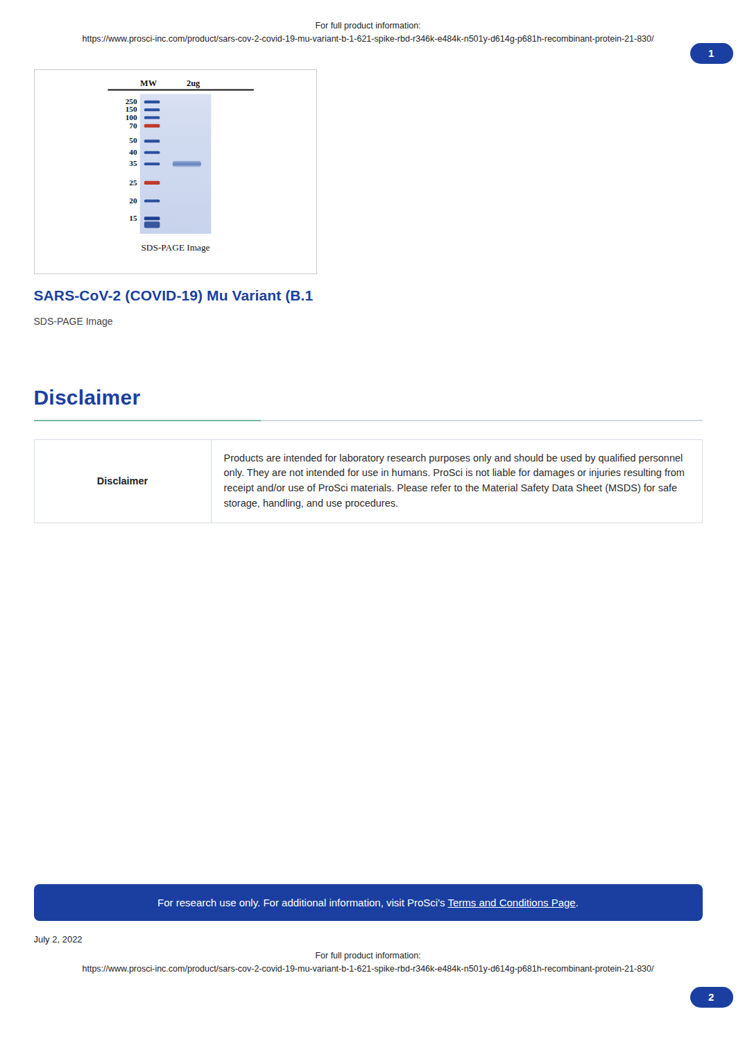For full product information: https://www.prosci-inc.com/product/sars-cov-2-covid-19-mu-variant-b-1-621-spike-rbd-r346k-e484k-n501y-d614g-p681h-recombinant-protein-21-830/
1
MW 2ug 250 150 100 70 50 40 35 25 20 15 SDS-PAGE Image
SARS-CoV-2 (COVID-19) Mu Variant (B.1
SDS-PAGE Image
Disclaimer
| Disclaimer | Products are intended for laboratory research purposes only and should be used by qualified personnel only. They are not intended for use in humans. ProSci is not liable for damages or injuries resulting from receipt and/or use of ProSci materials. Please refer to the Material Safety Data Sheet (MSDS) for safe storage, handling, and use procedures. |
For research use only. For additional information, visit ProSci's Terms and Conditions Page.
July 2, 2022
For full product information: https://www.prosci-inc.com/product/sars-cov-2-covid-19-mu-variant-b-1-621-spike-rbd-r346k-e484k-n501y-d614g-p681h-recombinant-protein-21-830/
2